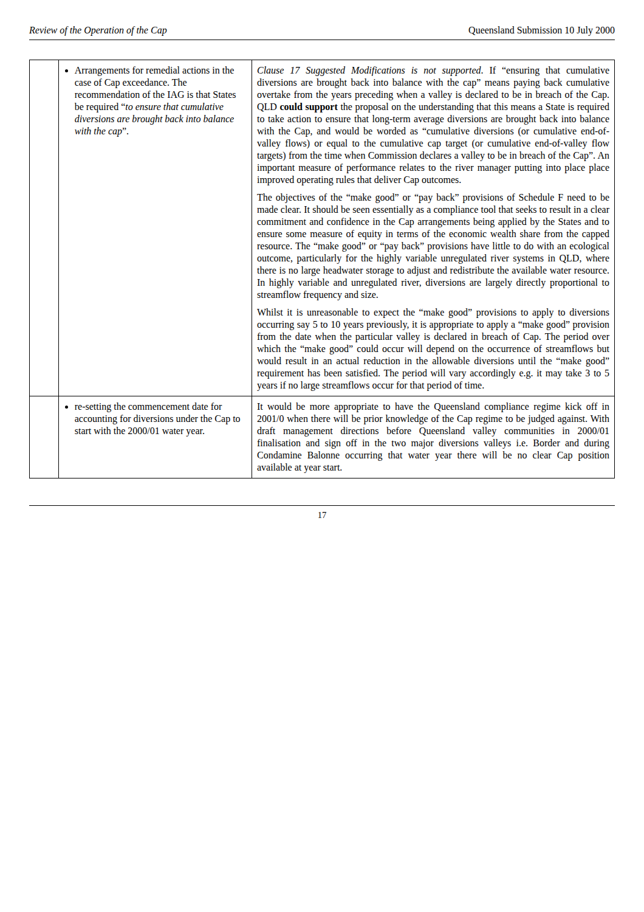Review of the Operation of the Cap Queensland Submission 10 July 2000
| | Arrangements for remedial actions in the case of Cap exceedance. The recommendation of the IAG is that States be required “ to ensure that cumulative diversions are brought back into balance with the cap ”. | Clause 17 Suggested Modifications is not supported . If “ensuring that cumulative diversions are brought back into balance with the cap” means paying back cumulative overtake from the years preceding when a valley is declared to be in breach of the Cap. QLD could support the proposal on the understanding that this means a State is required to take action to ensure that long-term average diversions are brought back into balance with the Cap, and would be worded as “cumulative diversions (or cumulative end-of-valley flows) or equal to the cumulative cap target (or cumulative end-of-valley flow targets) from the time when Commission declares a valley to be in breach of the Cap”. An important measure of performance relates to the river manager putting into place place improved operating rules that deliver Cap outcomes. The objectives of the “make good” or “pay back” provisions of Schedule F need to be made clear. It should be seen essentially as a compliance tool that seeks to result in a clear commitment and confidence in the Cap arrangements being applied by the States and to ensure some measure of equity in terms of the economic wealth share from the capped resource. The “make good” or “pay back” provisions have little to do with an ecological outcome, particularly for the highly variable unregulated river systems in QLD, where there is no large headwater storage to adjust and redistribute the available water resource. In highly variable and unregulated river, diversions are largely directly proportional to streamflow frequency and size. Whilst it is unreasonable to expect the “make good” provisions to apply to diversions occurring say 5 to 10 years previously, it is appropriate to apply a “make good” provision from the date when the particular valley is declared in breach of Cap. The period over which the “make good” could occur will depend on the occurrence of streamflows but would result in an actual reduction in the allowable diversions until the “make good” requirement has been satisfied. The period will vary accordingly e.g. it may take 3 to 5 years if no large streamflows occur for that period of time. |
| | re-setting the commencement date for accounting for diversions under the Cap to start with the 2000/01 water year. | It would be more appropriate to have the Queensland compliance regime kick off in 2001/0 when there will be prior knowledge of the Cap regime to be judged against. With draft management directions before Queensland valley communities in 2000/01 finalisation and sign off in the two major diversions valleys i.e. Border and during Condamine Balonne occurring that water year there will be no clear Cap position available at year start. |
17